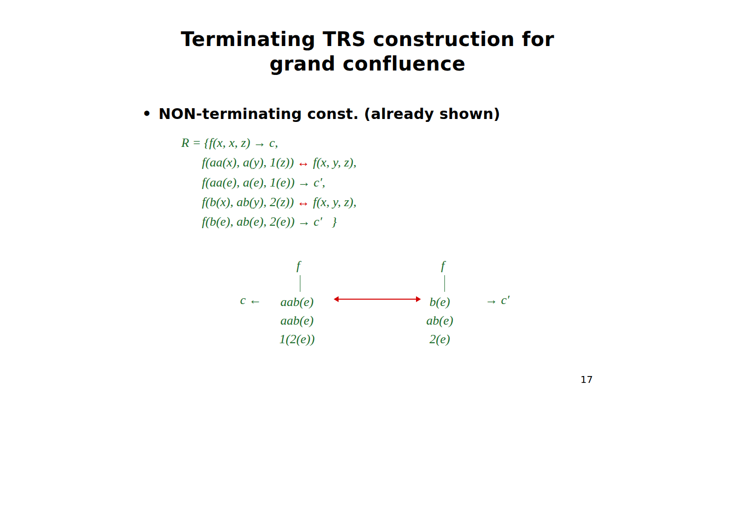Terminating TRS construction for
grand confluence
•NON-terminating const. (already shown)
R = {f(x, x, z) → c,
f(aa(x), a(y), 1(z)) ↔ f(x, y, z),
f(aa(e), a(e), 1(e)) → c′,
f(b(x), ab(y), 2(z)) ↔ f(x, y, z),
f(b(e), ab(e), 2(e)) → c′ }
f
f
c ←
aab(e)
aab(e)
1(2(e))
b(e)
ab(e)
2(e)
→ c′
17